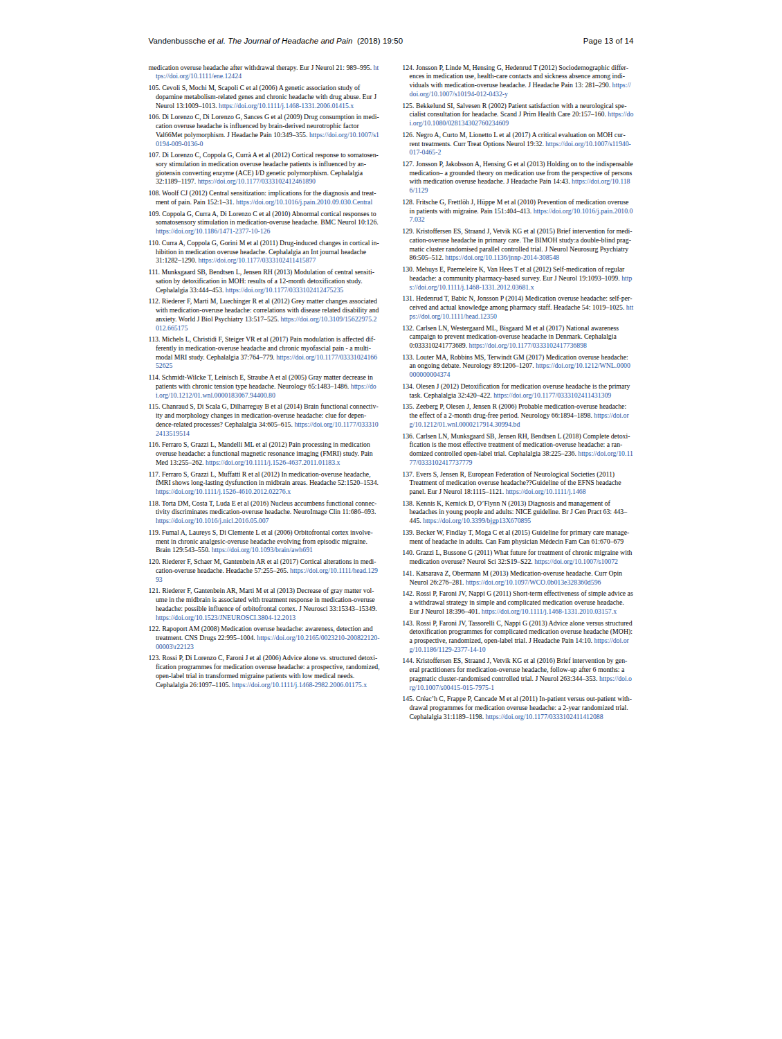Vandenbussche et al. The Journal of Headache and Pain (2018) 19:50
Page 13 of 14
medication overuse headache after withdrawal therapy. Eur J Neurol 21: 989–995. https://doi.org/10.1111/ene.12424
105. Cevoli S, Mochi M, Scapoli C et al (2006) A genetic association study of dopamine metabolism-related genes and chronic headache with drug abuse. Eur J Neurol 13:1009–1013. https://doi.org/10.1111/j.1468-1331.2006.01415.x
106. Di Lorenzo C, Di Lorenzo G, Sances G et al (2009) Drug consumption in medication overuse headache is influenced by brain-derived neurotrophic factor Val66Met polymorphism. J Headache Pain 10:349–355. https://doi.org/10.1007/s10194-009-0136-0
107. Di Lorenzo C, Coppola G, Currà A et al (2012) Cortical response to somatosensory stimulation in medication overuse headache patients is influenced by angiotensin converting enzyme (ACE) I/D genetic polymorphism. Cephalalgia 32:1189–1197. https://doi.org/10.1177/0333102412461890
108. Woolf CJ (2012) Central sensitization: implications for the diagnosis and treatment of pain. Pain 152:1–31. https://doi.org/10.1016/j.pain.2010.09.030.Central
109. Coppola G, Curra A, Di Lorenzo C et al (2010) Abnormal cortical responses to somatosensory stimulation in medication-overuse headache. BMC Neurol 10:126. https://doi.org/10.1186/1471-2377-10-126
110. Curra A, Coppola G, Gorini M et al (2011) Drug-induced changes in cortical inhibition in medication overuse headache. Cephalalgia an Int journal headache 31:1282–1290. https://doi.org/10.1177/0333102411415877
111. Munksgaard SB, Bendtsen L, Jensen RH (2013) Modulation of central sensitisation by detoxification in MOH: results of a 12-month detoxification study. Cephalalgia 33:444–453. https://doi.org/10.1177/0333102412475235
112. Riederer F, Marti M, Luechinger R et al (2012) Grey matter changes associated with medication-overuse headache: correlations with disease related disability and anxiety. World J Biol Psychiatry 13:517–525. https://doi.org/10.3109/15622975.2012.665175
113. Michels L, Christidi F, Steiger VR et al (2017) Pain modulation is affected differently in medication-overuse headache and chronic myofascial pain - a multimodal MRI study. Cephalalgia 37:764–779. https://doi.org/10.1177/0333102416652625
114. Schmidt-Wilcke T, Leinisch E, Straube A et al (2005) Gray matter decrease in patients with chronic tension type headache. Neurology 65:1483–1486. https://doi.org/10.1212/01.wnl.0000183067.94400.80
115. Chanraud S, Di Scala G, Dilharreguy B et al (2014) Brain functional connectivity and morphology changes in medication-overuse headache: clue for dependence-related processes? Cephalalgia 34:605–615. https://doi.org/10.1177/0333102413519514
116. Ferraro S, Grazzi L, Mandelli ML et al (2012) Pain processing in medication overuse headache: a functional magnetic resonance imaging (FMRI) study. Pain Med 13:255–262. https://doi.org/10.1111/j.1526-4637.2011.01183.x
117. Ferraro S, Grazzi L, Muffatti R et al (2012) In medication-overuse headache, fMRI shows long-lasting dysfunction in midbrain areas. Headache 52:1520–1534. https://doi.org/10.1111/j.1526-4610.2012.02276.x
118. Torta DM, Costa T, Luda E et al (2016) Nucleus accumbens functional connectivity discriminates medication-overuse headache. NeuroImage Clin 11:686–693. https://doi.org/10.1016/j.nicl.2016.05.007
119. Fumal A, Laureys S, Di Clemente L et al (2006) Orbitofrontal cortex involvement in chronic analgesic-overuse headache evolving from episodic migraine. Brain 129:543–550. https://doi.org/10.1093/brain/awh691
120. Riederer F, Schaer M, Gantenbein AR et al (2017) Cortical alterations in medication-overuse headache. Headache 57:255–265. https://doi.org/10.1111/head.12993
121. Riederer F, Gantenbein AR, Marti M et al (2013) Decrease of gray matter volume in the midbrain is associated with treatment response in medication-overuse headache: possible influence of orbitofrontal cortex. J Neurosci 33:15343–15349. https://doi.org/10.1523/JNEUROSCI.3804-12.2013
122. Rapoport AM (2008) Medication overuse headache: awareness, detection and treatment. CNS Drugs 22:995–1004. https://doi.org/10.2165/0023210-200822120-00003\r22123
123. Rossi P, Di Lorenzo C, Faroni J et al (2006) Advice alone vs. structured detoxification programmes for medication overuse headache: a prospective, randomized, open-label trial in transformed migraine patients with low medical needs. Cephalalgia 26:1097–1105. https://doi.org/10.1111/j.1468-2982.2006.01175.x
124. Jonsson P, Linde M, Hensing G, Hedenrud T (2012) Sociodemographic differences in medication use, health-care contacts and sickness absence among individuals with medication-overuse headache. J Headache Pain 13: 281–290. https://doi.org/10.1007/s10194-012-0432-y
125. Bekkelund SI, Salvesen R (2002) Patient satisfaction with a neurological specialist consultation for headache. Scand J Prim Health Care 20:157–160. https://doi.org/10.1080/028134302760234609
126. Negro A, Curto M, Lionetto L et al (2017) A critical evaluation on MOH current treatments. Curr Treat Options Neurol 19:32. https://doi.org/10.1007/s11940-017-0465-2
127. Jonsson P, Jakobsson A, Hensing G et al (2013) Holding on to the indispensable medication– a grounded theory on medication use from the perspective of persons with medication overuse headache. J Headache Pain 14:43. https://doi.org/10.1186/1129
128. Fritsche G, Frettlöh J, Hüppe M et al (2010) Prevention of medication overuse in patients with migraine. Pain 151:404–413. https://doi.org/10.1016/j.pain.2010.07.032
129. Kristoffersen ES, Straand J, Vetvik KG et al (2015) Brief intervention for medication-overuse headache in primary care. The BIMOH study:a double-blind pragmatic cluster randomised parallel controlled trial. J Neurol Neurosurg Psychiatry 86:505–512. https://doi.org/10.1136/jnnp-2014-308548
130. Mehuys E, Paemeleire K, Van Hees T et al (2012) Self-medication of regular headache: a community pharmacy-based survey. Eur J Neurol 19:1093–1099. https://doi.org/10.1111/j.1468-1331.2012.03681.x
131. Hedenrud T, Babic N, Jonsson P (2014) Medication overuse headache: self-perceived and actual knowledge among pharmacy staff. Headache 54: 1019–1025. https://doi.org/10.1111/head.12350
132. Carlsen LN, Westergaard ML, Bisgaard M et al (2017) National awareness campaign to prevent medication-overuse headache in Denmark. Cephalalgia 0:033310241773689. https://doi.org/10.1177/0333102417736898
133. Louter MA, Robbins MS, Terwindt GM (2017) Medication overuse headache: an ongoing debate. Neurology 89:1206–1207. https://doi.org/10.1212/WNL.0000000000004374
134. Olesen J (2012) Detoxification for medication overuse headache is the primary task. Cephalalgia 32:420–422. https://doi.org/10.1177/0333102411431309
135. Zeeberg P, Olesen J, Jensen R (2006) Probable medication-overuse headache: the effect of a 2-month drug-free period. Neurology 66:1894–1898. https://doi.org/10.1212/01.wnl.0000217914.30994.bd
136. Carlsen LN, Munksgaard SB, Jensen RH, Bendtsen L (2018) Complete detoxification is the most effective treatment of medication-overuse headache: a randomized controlled open-label trial. Cephalalgia 38:225–236. https://doi.org/10.1177/0333102417737779
137. Evers S, Jensen R, European Federation of Neurological Societies (2011) Treatment of medication overuse headache??Guideline of the EFNS headache panel. Eur J Neurol 18:1115–1121. https://doi.org/10.1111/j.1468
138. Kennis K, Kernick D, O’Flynn N (2013) Diagnosis and management of headaches in young people and adults: NICE guideline. Br J Gen Pract 63: 443–445. https://doi.org/10.3399/bjgp13X670895
139. Becker W, Findlay T, Moga C et al (2015) Guideline for primary care management of headache in adults. Can Fam physician Médecin Fam Can 61:670–679
140. Grazzi L, Bussone G (2011) What future for treatment of chronic migraine with medication overuse? Neurol Sci 32:S19–S22. https://doi.org/10.1007/s10072
141. Katsarava Z, Obermann M (2013) Medication-overuse headache. Curr Opin Neurol 26:276–281. https://doi.org/10.1097/WCO.0b013e328360d596
142. Rossi P, Faroni JV, Nappi G (2011) Short-term effectiveness of simple advice as a withdrawal strategy in simple and complicated medication overuse headache. Eur J Neurol 18:396–401. https://doi.org/10.1111/j.1468-1331.2010.03157.x
143. Rossi P, Faroni JV, Tassorelli C, Nappi G (2013) Advice alone versus structured detoxification programmes for complicated medication overuse headache (MOH): a prospective, randomized, open-label trial. J Headache Pain 14:10. https://doi.org/10.1186/1129-2377-14-10
144. Kristoffersen ES, Straand J, Vetvik KG et al (2016) Brief intervention by general practitioners for medication-overuse headache, follow-up after 6 months: a pragmatic cluster-randomised controlled trial. J Neurol 263:344–353. https://doi.org/10.1007/s00415-015-7975-1
145. Créac’h C, Frappe P, Cancade M et al (2011) In-patient versus out-patient withdrawal programmes for medication overuse headache: a 2-year randomized trial. Cephalalgia 31:1189–1198. https://doi.org/10.1177/0333102411412088